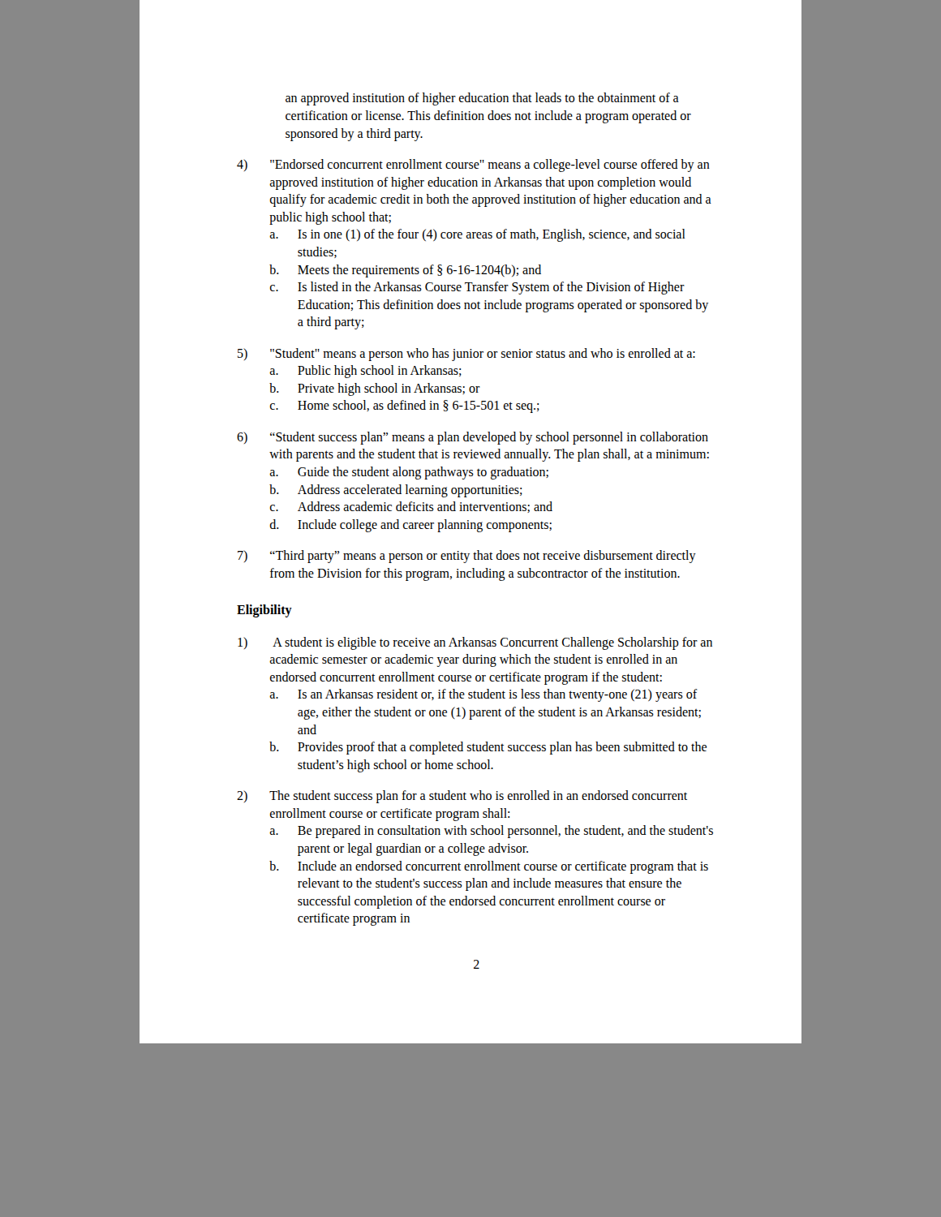an approved institution of higher education that leads to the obtainment of a certification or license. This definition does not include a program operated or sponsored by a third party.
4) "Endorsed concurrent enrollment course" means a college-level course offered by an approved institution of higher education in Arkansas that upon completion would qualify for academic credit in both the approved institution of higher education and a public high school that;
a. Is in one (1) of the four (4) core areas of math, English, science, and social studies;
b. Meets the requirements of § 6-16-1204(b); and
c. Is listed in the Arkansas Course Transfer System of the Division of Higher Education; This definition does not include programs operated or sponsored by a third party;
5) "Student" means a person who has junior or senior status and who is enrolled at a:
a. Public high school in Arkansas;
b. Private high school in Arkansas; or
c. Home school, as defined in § 6-15-501 et seq.;
6) “Student success plan” means a plan developed by school personnel in collaboration with parents and the student that is reviewed annually. The plan shall, at a minimum:
a. Guide the student along pathways to graduation;
b. Address accelerated learning opportunities;
c. Address academic deficits and interventions; and
d. Include college and career planning components;
7) “Third party” means a person or entity that does not receive disbursement directly from the Division for this program, including a subcontractor of the institution.
Eligibility
1) A student is eligible to receive an Arkansas Concurrent Challenge Scholarship for an academic semester or academic year during which the student is enrolled in an endorsed concurrent enrollment course or certificate program if the student:
a. Is an Arkansas resident or, if the student is less than twenty-one (21) years of age, either the student or one (1) parent of the student is an Arkansas resident; and
b. Provides proof that a completed student success plan has been submitted to the student’s high school or home school.
2) The student success plan for a student who is enrolled in an endorsed concurrent enrollment course or certificate program shall:
a. Be prepared in consultation with school personnel, the student, and the student's parent or legal guardian or a college advisor.
b. Include an endorsed concurrent enrollment course or certificate program that is relevant to the student's success plan and include measures that ensure the successful completion of the endorsed concurrent enrollment course or certificate program in
2